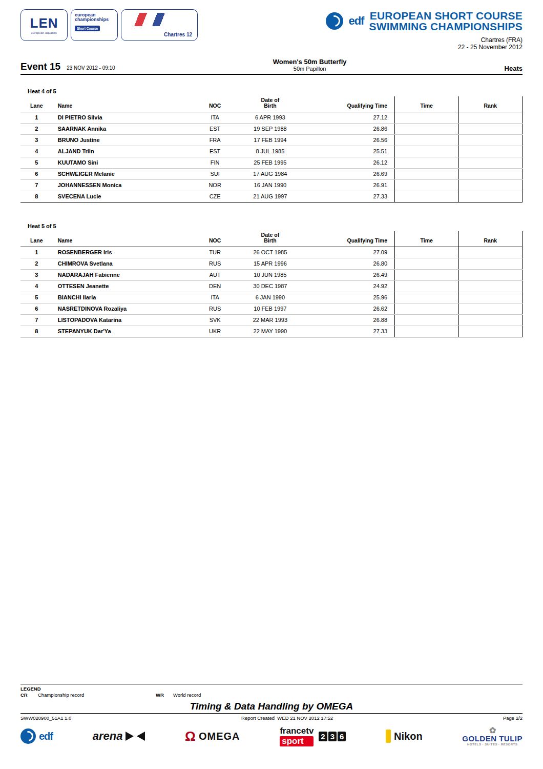LEN
european aquatics
european
championships
Short Course
Chartres 12
edf
EUROPEAN SHORT COURSE SWIMMING CHAMPIONSHIPS
Chartres (FRA)
22 - 25 November 2012
Event 15
23 NOV 2012 - 09:10
Women's 50m Butterfly
50m Papillon
Heats
Heat 4 of 5
| Lane | Name | NOC | Date of Birth | Qualifying Time | Time | Rank |
| --- | --- | --- | --- | --- | --- | --- |
| 1 | DI PIETRO Silvia | ITA | 6 APR 1993 | 27.12 | | |
| 2 | SAARNAK Annika | EST | 19 SEP 1988 | 26.86 | | |
| 3 | BRUNO Justine | FRA | 17 FEB 1994 | 26.56 | | |
| 4 | ALJAND Triin | EST | 8 JUL 1985 | 25.51 | | |
| 5 | KUUTAMO Sini | FIN | 25 FEB 1995 | 26.12 | | |
| 6 | SCHWEIGER Melanie | SUI | 17 AUG 1984 | 26.69 | | |
| 7 | JOHANNESSEN Monica | NOR | 16 JAN 1990 | 26.91 | | |
| 8 | SVECENA Lucie | CZE | 21 AUG 1997 | 27.33 | | |
Heat 5 of 5
| Lane | Name | NOC | Date of Birth | Qualifying Time | Time | Rank |
| --- | --- | --- | --- | --- | --- | --- |
| 1 | ROSENBERGER Iris | TUR | 26 OCT 1985 | 27.09 | | |
| 2 | CHIMROVA Svetlana | RUS | 15 APR 1996 | 26.80 | | |
| 3 | NADARAJAH Fabienne | AUT | 10 JUN 1985 | 26.49 | | |
| 4 | OTTESEN Jeanette | DEN | 30 DEC 1987 | 24.92 | | |
| 5 | BIANCHI Ilaria | ITA | 6 JAN 1990 | 25.96 | | |
| 6 | NASRETDINOVA Rozaliya | RUS | 10 FEB 1997 | 26.62 | | |
| 7 | LISTOPADOVA Katarina | SVK | 22 MAR 1993 | 26.88 | | |
| 8 | STEPANYUK Dar'Ya | UKR | 22 MAY 1990 | 27.33 | | |
LEGEND
CR
Championship record
WR
World record
Timing & Data Handling by OMEGA
SWW020900_51A1 1.0
Report Created WED 21 NOV 2012 17:52
Page 2/2
edf
arena
Ω
OMEGA
francetv
sport
236
Nikon
✿
GOLDEN TULIP
HOTELS · SUITES · RESORTS